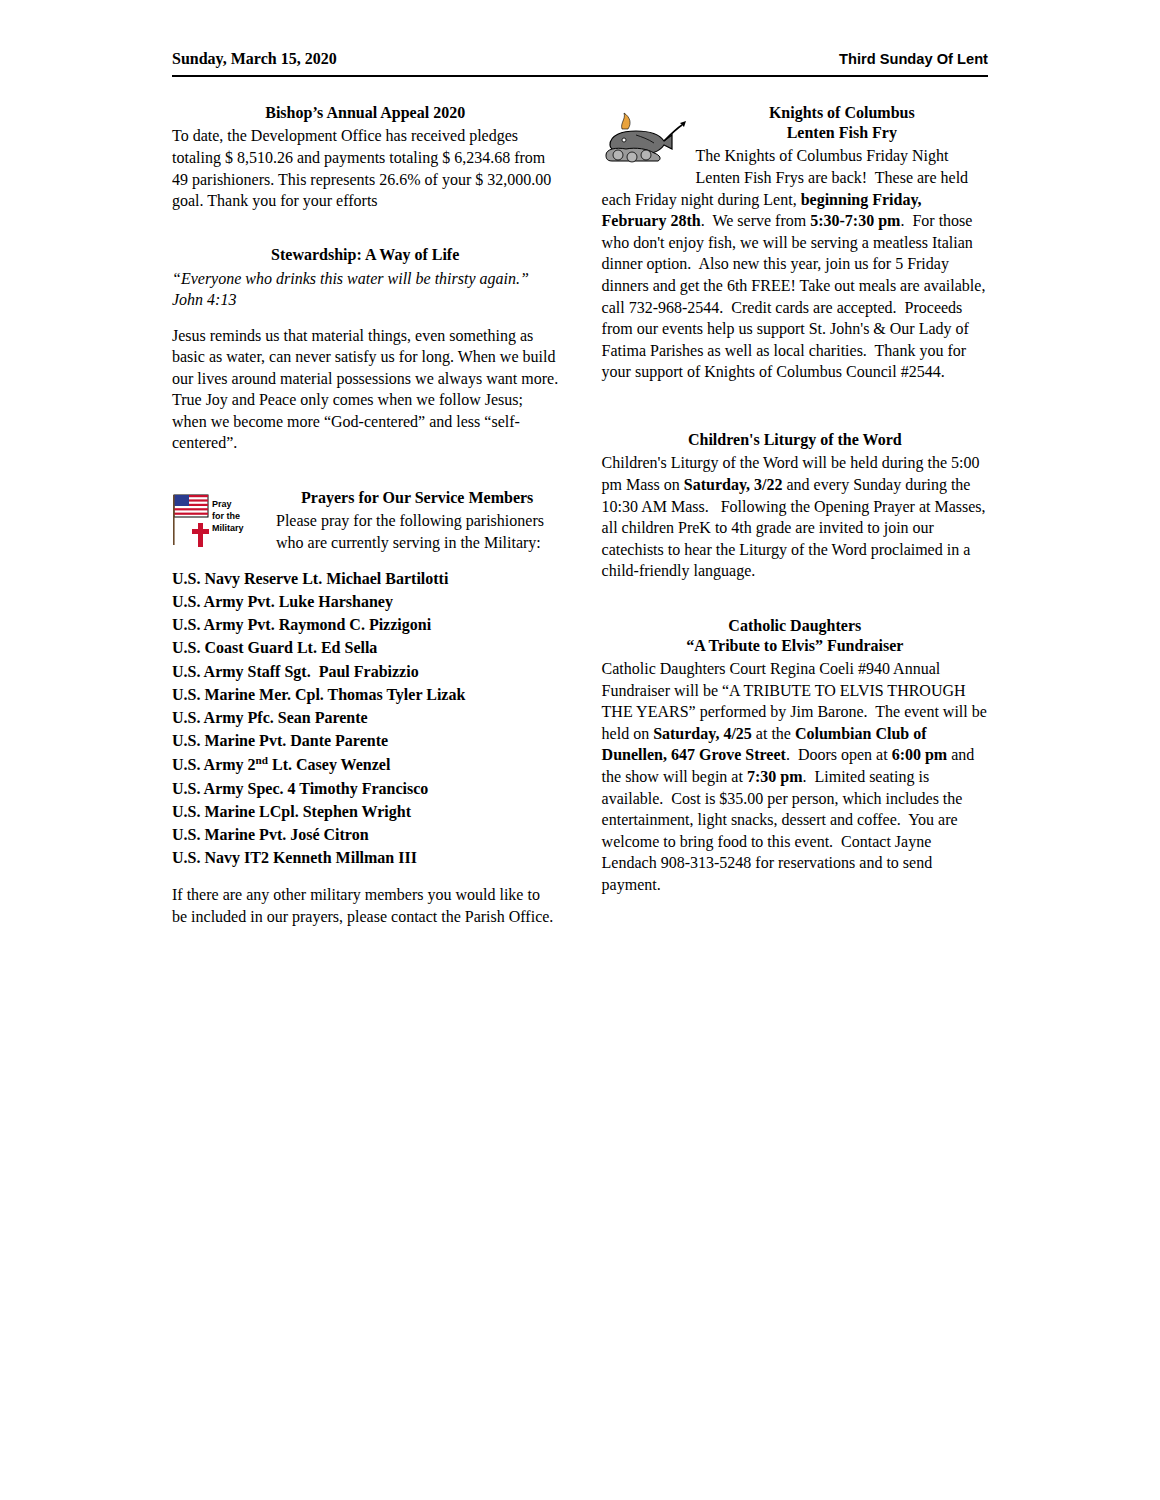Sunday, March 15, 2020 Third Sunday Of Lent
Bishop’s Annual Appeal 2020
To date, the Development Office has received pledges totaling $ 8,510.26 and payments totaling $ 6,234.68 from 49 parishioners. This represents 26.6% of your $ 32,000.00 goal. Thank you for your efforts
Stewardship: A Way of Life
“Everyone who drinks this water will be thirsty again.” John 4:13
Jesus reminds us that material things, even something as basic as water, can never satisfy us for long. When we build our lives around material possessions we always want more. True Joy and Peace only comes when we follow Jesus; when we become more “God-centered” and less “self-centered”.
Pray for the Military
Prayers for Our Service Members
Please pray for the following parishioners who are currently serving in the Military:
U.S. Navy Reserve Lt. Michael Bartilotti U.S. Army Pvt. Luke Harshaney U.S. Army Pvt. Raymond C. Pizzigoni U.S. Coast Guard Lt. Ed Sella U.S. Army Staff Sgt. Paul Frabizzio U.S. Marine Mer. Cpl. Thomas Tyler Lizak U.S. Army Pfc. Sean Parente U.S. Marine Pvt. Dante Parente U.S. Army 2nd Lt. Casey Wenzel U.S. Army Spec. 4 Timothy Francisco U.S. Marine LCpl. Stephen Wright U.S. Marine Pvt. José Citron U.S. Navy IT2 Kenneth Millman III
If there are any other military members you would like to be included in our prayers, please contact the Parish Office.
Knights of Columbus
Lenten Fish Fry
The Knights of Columbus Friday Night Lenten Fish Frys are back! These are held each Friday night during Lent, beginning Friday, February 28th. We serve from 5:30-7:30 pm. For those who don't enjoy fish, we will be serving a meatless Italian dinner option. Also new this year, join us for 5 Friday dinners and get the 6th FREE! Take out meals are available, call 732-968-2544. Credit cards are accepted. Proceeds from our events help us support St. John's & Our Lady of Fatima Parishes as well as local charities. Thank you for your support of Knights of Columbus Council #2544.
Children's Liturgy of the Word
Children's Liturgy of the Word will be held during the 5:00 pm Mass on Saturday, 3/22 and every Sunday during the 10:30 AM Mass. Following the Opening Prayer at Masses, all children PreK to 4th grade are invited to join our catechists to hear the Liturgy of the Word proclaimed in a child-friendly language.
Catholic Daughters
“A Tribute to Elvis” Fundraiser
Catholic Daughters Court Regina Coeli #940 Annual Fundraiser will be “A TRIBUTE TO ELVIS THROUGH THE YEARS” performed by Jim Barone. The event will be held on Saturday, 4/25 at the Columbian Club of Dunellen, 647 Grove Street. Doors open at 6:00 pm and the show will begin at 7:30 pm. Limited seating is available. Cost is $35.00 per person, which includes the entertainment, light snacks, dessert and coffee. You are welcome to bring food to this event. Contact Jayne Lendach 908-313-5248 for reservations and to send payment.